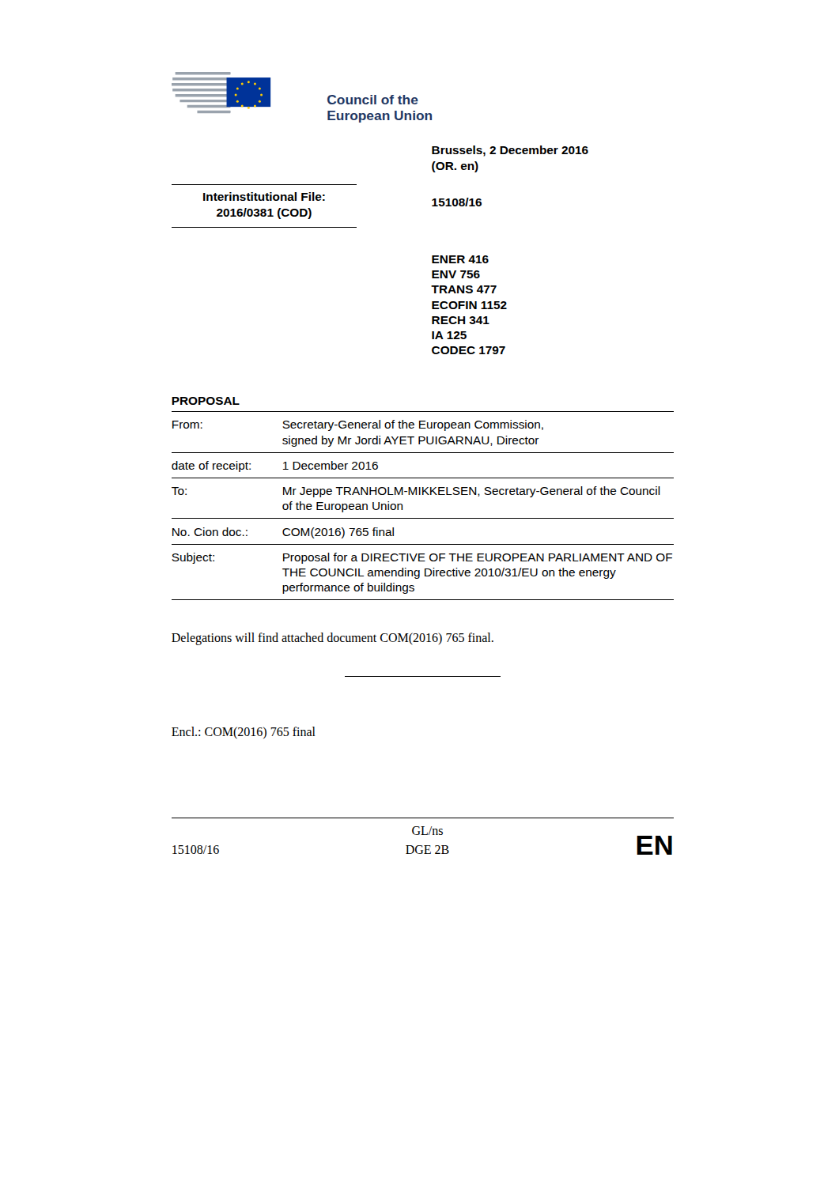Council of the
European Union
Interinstitutional File:
2016/0381 (COD)
Brussels, 2 December 2016
(OR. en)
15108/16
ENER 416
ENV 756
TRANS 477
ECOFIN 1152
RECH 341
IA 125
CODEC 1797
PROPOSAL
| From: | Secretary-General of the European Commission, signed by Mr Jordi AYET PUIGARNAU, Director |
| date of receipt: | 1 December 2016 |
| To: | Mr Jeppe TRANHOLM-MIKKELSEN, Secretary-General of the Council of the European Union |
| No. Cion doc.: | COM(2016) 765 final |
| Subject: | Proposal for a DIRECTIVE OF THE EUROPEAN PARLIAMENT AND OF THE COUNCIL amending Directive 2010/31/EU on the energy performance of buildings |
Delegations will find attached document COM(2016) 765 final.
Encl.: COM(2016) 765 final
15108/16
GL/ns
DGE 2B
EN